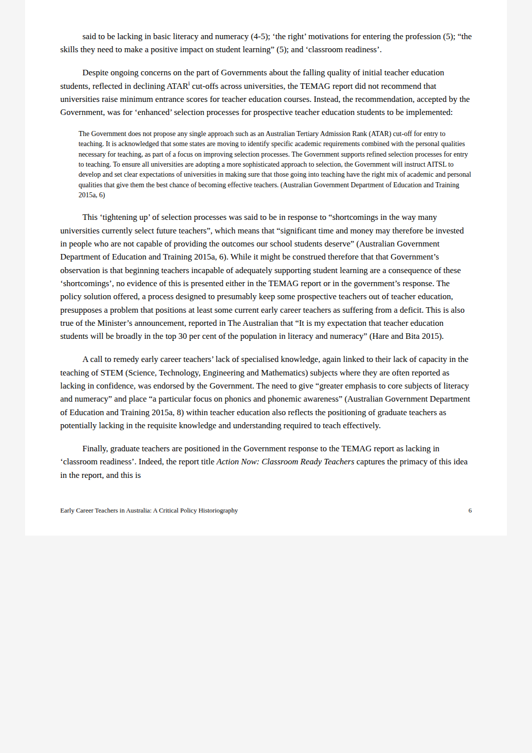said to be lacking in basic literacy and numeracy (4-5); ‘the right’ motivations for entering the profession (5); “the skills they need to make a positive impact on student learning” (5); and ‘classroom readiness’.
Despite ongoing concerns on the part of Governments about the falling quality of initial teacher education students, reflected in declining ATARi cut-offs across universities, the TEMAG report did not recommend that universities raise minimum entrance scores for teacher education courses. Instead, the recommendation, accepted by the Government, was for ‘enhanced’ selection processes for prospective teacher education students to be implemented:
The Government does not propose any single approach such as an Australian Tertiary Admission Rank (ATAR) cut-off for entry to teaching. It is acknowledged that some states are moving to identify specific academic requirements combined with the personal qualities necessary for teaching, as part of a focus on improving selection processes. The Government supports refined selection processes for entry to teaching. To ensure all universities are adopting a more sophisticated approach to selection, the Government will instruct AITSL to develop and set clear expectations of universities in making sure that those going into teaching have the right mix of academic and personal qualities that give them the best chance of becoming effective teachers. (Australian Government Department of Education and Training 2015a, 6)
This ‘tightening up’ of selection processes was said to be in response to “shortcomings in the way many universities currently select future teachers”, which means that “significant time and money may therefore be invested in people who are not capable of providing the outcomes our school students deserve” (Australian Government Department of Education and Training 2015a, 6). While it might be construed therefore that that Government’s observation is that beginning teachers incapable of adequately supporting student learning are a consequence of these ‘shortcomings’, no evidence of this is presented either in the TEMAG report or in the government’s response. The policy solution offered, a process designed to presumably keep some prospective teachers out of teacher education, presupposes a problem that positions at least some current early career teachers as suffering from a deficit. This is also true of the Minister’s announcement, reported in The Australian that “It is my expectation that teacher education students will be broadly in the top 30 per cent of the population in literacy and numeracy” (Hare and Bita 2015).
A call to remedy early career teachers’ lack of specialised knowledge, again linked to their lack of capacity in the teaching of STEM (Science, Technology, Engineering and Mathematics) subjects where they are often reported as lacking in confidence, was endorsed by the Government. The need to give “greater emphasis to core subjects of literacy and numeracy” and place “a particular focus on phonics and phonemic awareness” (Australian Government Department of Education and Training 2015a, 8) within teacher education also reflects the positioning of graduate teachers as potentially lacking in the requisite knowledge and understanding required to teach effectively.
Finally, graduate teachers are positioned in the Government response to the TEMAG report as lacking in ‘classroom readiness’. Indeed, the report title Action Now: Classroom Ready Teachers captures the primacy of this idea in the report, and this is
Early Career Teachers in Australia: A Critical Policy Historiography 6